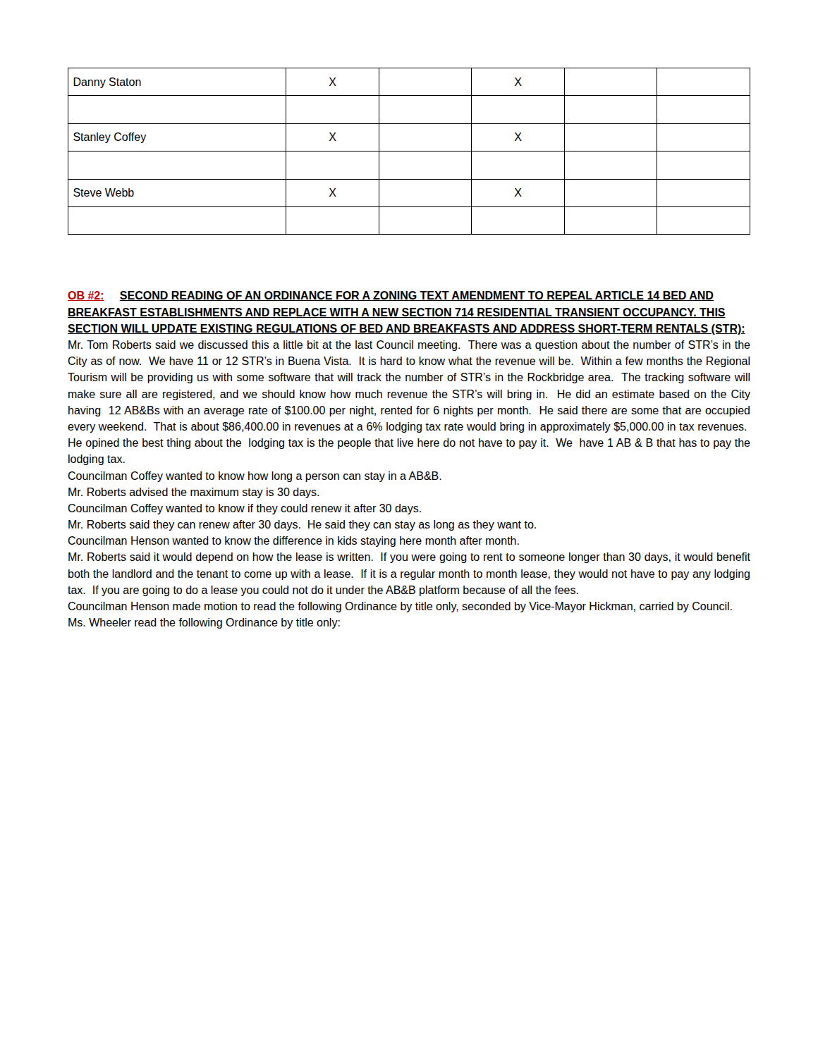| Danny Staton | X | | X | | |
| Stanley Coffey | X | | X | | |
| Steve Webb | X | | X | | |
OB #2: SECOND READING OF AN ORDINANCE FOR A ZONING TEXT AMENDMENT TO REPEAL ARTICLE 14 BED AND BREAKFAST ESTABLISHMENTS AND REPLACE WITH A NEW SECTION 714 RESIDENTIAL TRANSIENT OCCUPANCY. THIS SECTION WILL UPDATE EXISTING REGULATIONS OF BED AND BREAKFASTS AND ADDRESS SHORT-TERM RENTALS (STR):
Mr. Tom Roberts said we discussed this a little bit at the last Council meeting. There was a question about the number of STR’s in the City as of now. We have 11 or 12 STR’s in Buena Vista. It is hard to know what the revenue will be. Within a few months the Regional Tourism will be providing us with some software that will track the number of STR’s in the Rockbridge area. The tracking software will make sure all are registered, and we should know how much revenue the STR’s will bring in. He did an estimate based on the City having 12 AB&Bs with an average rate of $100.00 per night, rented for 6 nights per month. He said there are some that are occupied every weekend. That is about $86,400.00 in revenues at a 6% lodging tax rate would bring in approximately $5,000.00 in tax revenues. He opined the best thing about the lodging tax is the people that live here do not have to pay it. We have 1 AB & B that has to pay the lodging tax.
Councilman Coffey wanted to know how long a person can stay in a AB&B.
Mr. Roberts advised the maximum stay is 30 days.
Councilman Coffey wanted to know if they could renew it after 30 days.
Mr. Roberts said they can renew after 30 days. He said they can stay as long as they want to.
Councilman Henson wanted to know the difference in kids staying here month after month.
Mr. Roberts said it would depend on how the lease is written. If you were going to rent to someone longer than 30 days, it would benefit both the landlord and the tenant to come up with a lease. If it is a regular month to month lease, they would not have to pay any lodging tax. If you are going to do a lease you could not do it under the AB&B platform because of all the fees.
Councilman Henson made motion to read the following Ordinance by title only, seconded by Vice-Mayor Hickman, carried by Council.
Ms. Wheeler read the following Ordinance by title only: